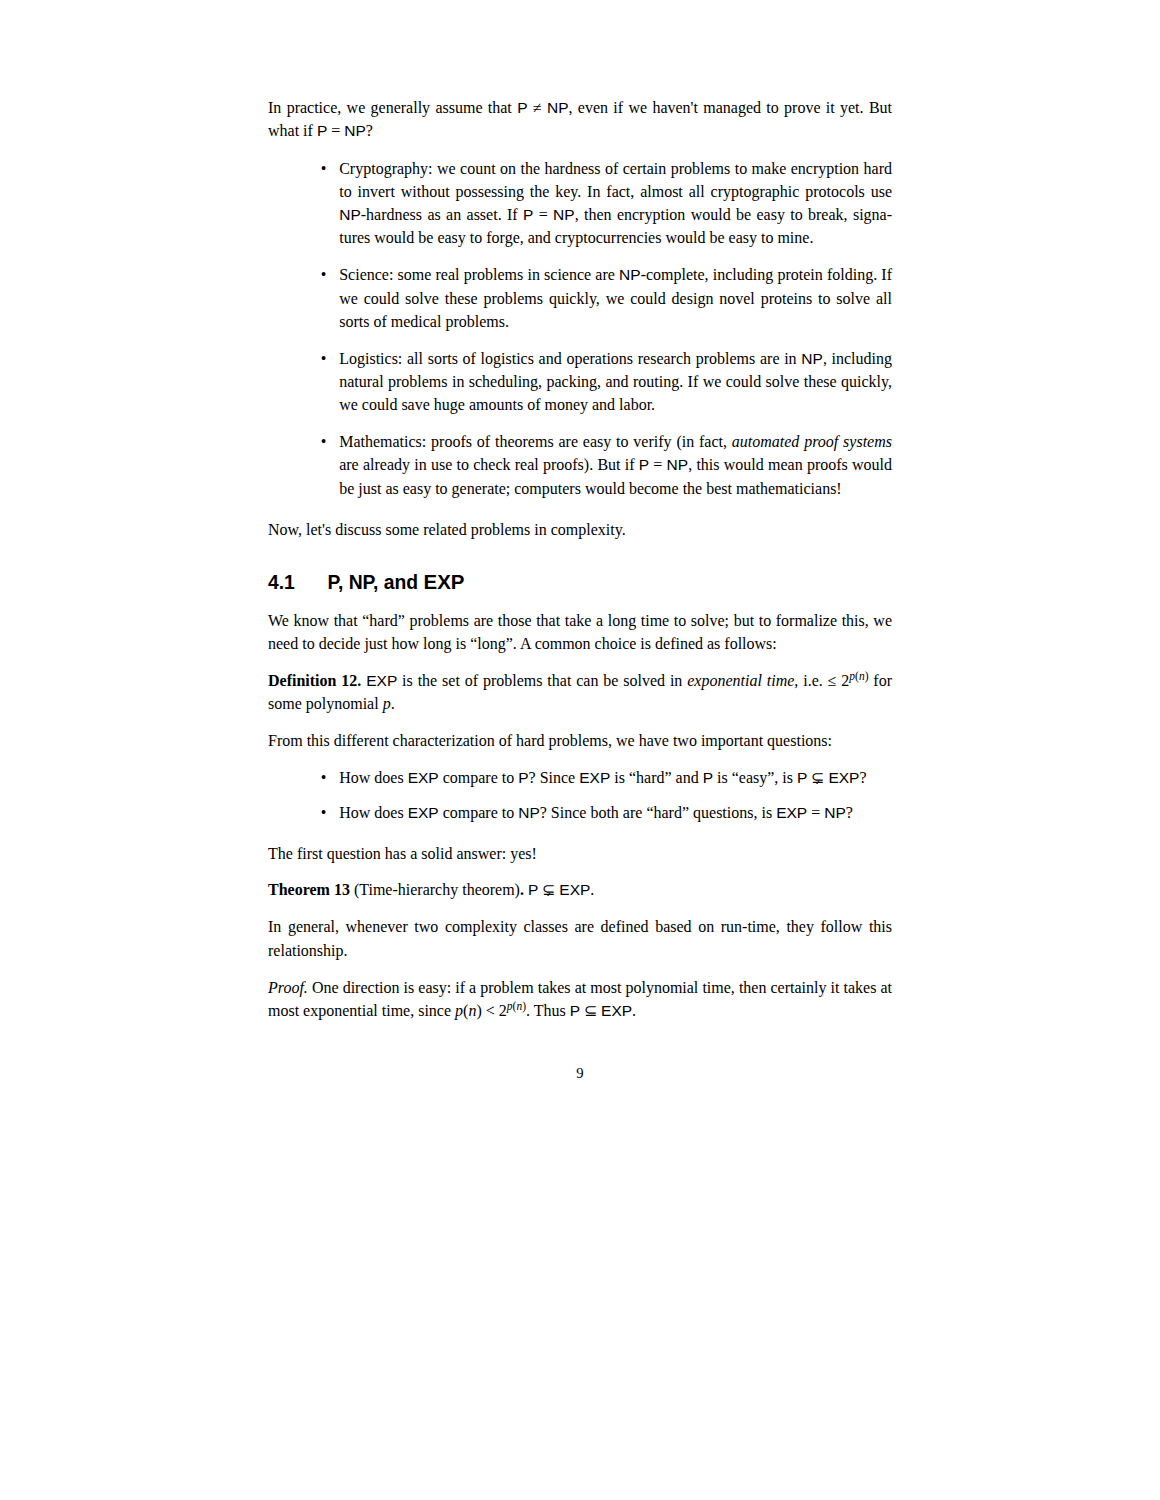In practice, we generally assume that P ≠ NP, even if we haven't managed to prove it yet. But what if P = NP?
Cryptography: we count on the hardness of certain problems to make encryption hard to invert without possessing the key. In fact, almost all cryptographic protocols use NP-hardness as an asset. If P = NP, then encryption would be easy to break, signatures would be easy to forge, and cryptocurrencies would be easy to mine.
Science: some real problems in science are NP-complete, including protein folding. If we could solve these problems quickly, we could design novel proteins to solve all sorts of medical problems.
Logistics: all sorts of logistics and operations research problems are in NP, including natural problems in scheduling, packing, and routing. If we could solve these quickly, we could save huge amounts of money and labor.
Mathematics: proofs of theorems are easy to verify (in fact, automated proof systems are already in use to check real proofs). But if P = NP, this would mean proofs would be just as easy to generate; computers would become the best mathematicians!
Now, let's discuss some related problems in complexity.
4.1 P, NP, and EXP
We know that “hard” problems are those that take a long time to solve; but to formalize this, we need to decide just how long is “long”. A common choice is defined as follows:
Definition 12. EXP is the set of problems that can be solved in exponential time, i.e. ≤ 2p(n) for some polynomial p.
From this different characterization of hard problems, we have two important questions:
How does EXP compare to P? Since EXP is “hard” and P is “easy”, is P ⊊ EXP?
How does EXP compare to NP? Since both are “hard” questions, is EXP = NP?
The first question has a solid answer: yes!
Theorem 13 (Time-hierarchy theorem). P ⊊ EXP.
In general, whenever two complexity classes are defined based on run-time, they follow this relationship.
Proof. One direction is easy: if a problem takes at most polynomial time, then certainly it takes at most exponential time, since p(n) < 2p(n). Thus P ⊆ EXP.
9